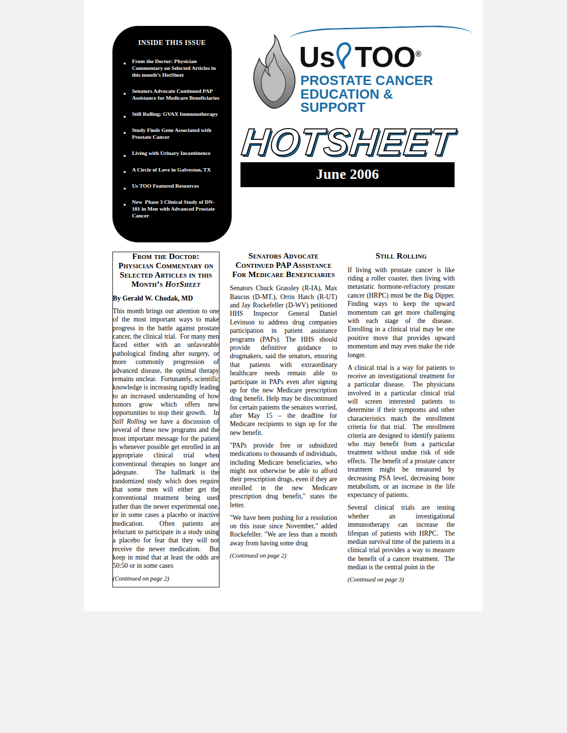Inside this issue
From the Doctor: Physician Commentary on Selected Articles in this month’s HotSheet
Senators Advocate Continued PAP Assistance for Medicare Beneficiaries
Still Rolling: GVAX Immunotherapy
Study Finds Gene Associated with Prostate Cancer
Living with Urinary Incontinence
A Circle of Love in Galveston, TX
Us TOO Featured Resources
New Phase 3 Clinical Study of DN-101 in Men with Advanced Prostate Cancer
Us TOO®
PROSTATE CANCER EDUCATION & SUPPORT
HOTSHEET
June 2006
From the Doctor:
Physician Commentary on Selected Articles in this Month’s HotSheet
By Gerald W. Chodak, MD
This month brings our attention to one of the most important ways to make progress in the battle against prostate cancer, the clinical trial. For many men faced either with an unfavorable pathological finding after surgery, or more commonly progression of advanced disease, the optimal therapy remains unclear. Fortunately, scientific knowledge is increasing rapidly leading to an increased understanding of how tumors grow which offers new opportunities to stop their growth. In Still Rolling we have a discussion of several of these new programs and the most important message for the patient is whenever possible get enrolled in an appropriate clinical trial when conventional therapies no longer are adequate. The hallmark is the randomized study which does require that some men will either get the conventional treatment being used rather than the newer experimental one, or in some cases a placebo or inactive medication. Often patients are reluctant to participate in a study using a placebo for fear that they will not receive the newer medication. But keep in mind that at least the odds are 50:50 or in some cases
(Continued on page 2)
Senators Advocate Continued PAP Assistance For Medicare Beneficiaries
Senators Chuck Grassley (R-IA), Max Baucus (D-MT.), Orrin Hatch (R-UT) and Jay Rockefeller (D-WV) petitioned HHS Inspector General Daniel Levinson to address drug companies participation in patient assistance programs (PAPs). The HHS should provide definitive guidance to drugmakers, said the senators, ensuring that patients with extraordinary healthcare needs remain able to participate in PAPs even after signing up for the new Medicare prescription drug benefit. Help may be discontinued for certain patients the senators worried, after May 15 – the deadline for Medicare recipients to sign up for the new benefit.
"PAPs provide free or subsidized medications to thousands of individuals, including Medicare beneficiaries, who might not otherwise be able to afford their prescription drugs, even if they are enrolled in the new Medicare prescription drug benefit," states the letter.
"We have been pushing for a resolution on this issue since November," added Rockefeller. "We are less than a month away from having some drug
(Continued on page 2)
Still Rolling
If living with prostate cancer is like riding a roller coaster, then living with metastatic hormone-refractory prostate cancer (HRPC) must be the Big Dipper. Finding ways to keep the upward momentum can get more challenging with each stage of the disease. Enrolling in a clinical trial may be one positive move that provides upward momentum and may even make the ride longer.
A clinical trial is a way for patients to receive an investigational treatment for a particular disease. The physicians involved in a particular clinical trial will screen interested patients to determine if their symptoms and other characteristics match the enrollment criteria for that trial. The enrollment criteria are designed to identify patients who may benefit from a particular treatment without undue risk of side effects. The benefit of a prostate cancer treatment might be measured by decreasing PSA level, decreasing bone metabolism, or an increase in the life expectancy of patients.
Several clinical trials are testing whether an investigational immunotherapy can increase the lifespan of patients with HRPC. The median survival time of the patients in a clinical trial provides a way to measure the benefit of a cancer treatment. The median is the central point in the
(Continued on page 3)